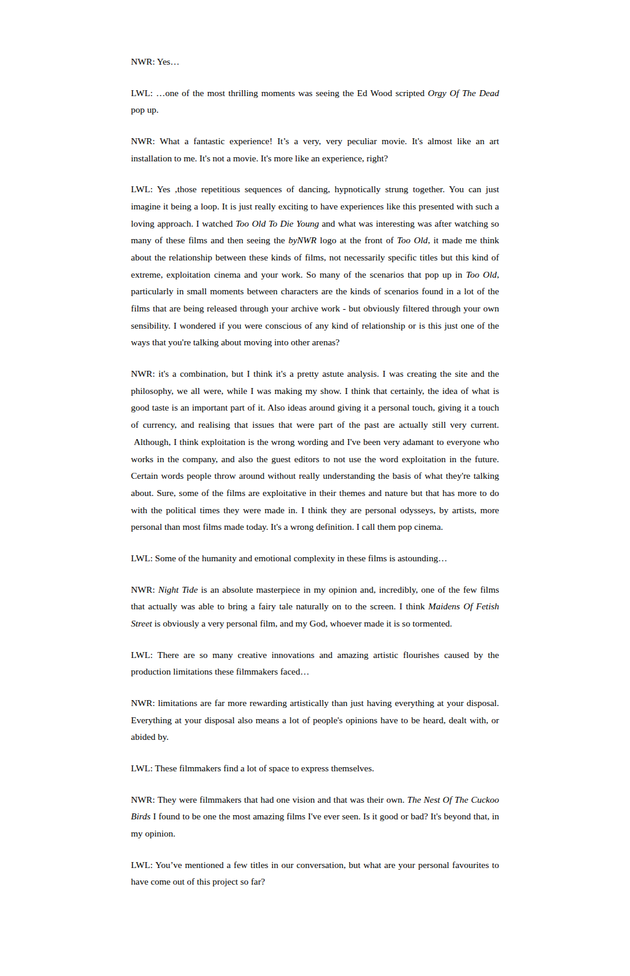NWR: Yes…
LWL: …one of the most thrilling moments was seeing the Ed Wood scripted Orgy Of The Dead pop up.
NWR: What a fantastic experience! It’s a very, very peculiar movie. It's almost like an art installation to me. It's not a movie. It's more like an experience, right?
LWL: Yes ,those repetitious sequences of dancing, hypnotically strung together. You can just imagine it being a loop. It is just really exciting to have experiences like this presented with such a loving approach. I watched Too Old To Die Young and what was interesting was after watching so many of these films and then seeing the byNWR logo at the front of Too Old, it made me think about the relationship between these kinds of films, not necessarily specific titles but this kind of extreme, exploitation cinema and your work. So many of the scenarios that pop up in Too Old, particularly in small moments between characters are the kinds of scenarios found in a lot of the films that are being released through your archive work - but obviously filtered through your own sensibility. I wondered if you were conscious of any kind of relationship or is this just one of the ways that you're talking about moving into other arenas?
NWR: it's a combination, but I think it's a pretty astute analysis. I was creating the site and the philosophy, we all were, while I was making my show. I think that certainly, the idea of what is good taste is an important part of it. Also ideas around giving it a personal touch, giving it a touch of currency, and realising that issues that were part of the past are actually still very current. Although, I think exploitation is the wrong wording and I've been very adamant to everyone who works in the company, and also the guest editors to not use the word exploitation in the future. Certain words people throw around without really understanding the basis of what they're talking about. Sure, some of the films are exploitative in their themes and nature but that has more to do with the political times they were made in. I think they are personal odysseys, by artists, more personal than most films made today. It's a wrong definition. I call them pop cinema.
LWL: Some of the humanity and emotional complexity in these films is astounding…
NWR: Night Tide is an absolute masterpiece in my opinion and, incredibly, one of the few films that actually was able to bring a fairy tale naturally on to the screen. I think Maidens Of Fetish Street is obviously a very personal film, and my God, whoever made it is so tormented.
LWL: There are so many creative innovations and amazing artistic flourishes caused by the production limitations these filmmakers faced…
NWR: limitations are far more rewarding artistically than just having everything at your disposal. Everything at your disposal also means a lot of people's opinions have to be heard, dealt with, or abided by.
LWL: These filmmakers find a lot of space to express themselves.
NWR: They were filmmakers that had one vision and that was their own. The Nest Of The Cuckoo Birds I found to be one the most amazing films I've ever seen. Is it good or bad? It's beyond that, in my opinion.
LWL: You’ve mentioned a few titles in our conversation, but what are your personal favourites to have come out of this project so far?